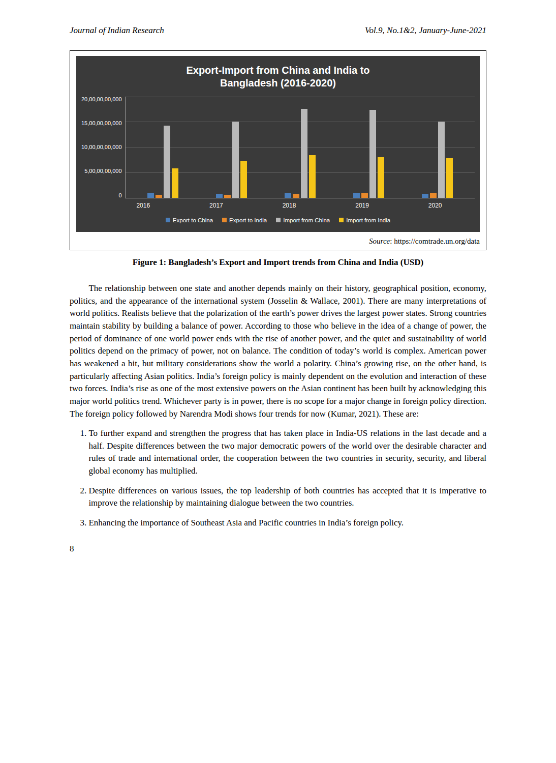Journal of Indian Research
Vol.9, No.1&2, January-June-2021
Export-Import from China and India to
Bangladesh (2016-2020)
20,00,00,00,000 15,00,00,00,000 10,00,00,00,000 5,00,00,00,000 0
2016
2017
2018
2019
2020
Export to China
Export to India
Import from China
Import from India
Source: https://comtrade.un.org/data
Figure 1: Bangladesh’s Export and Import trends from China and India (USD)
The relationship between one state and another depends mainly on their history, geographical position, economy, politics, and the appearance of the international system (Josselin & Wallace, 2001). There are many interpretations of world politics. Realists believe that the polarization of the earth’s power drives the largest power states. Strong countries maintain stability by building a balance of power. According to those who believe in the idea of a change of power, the period of dominance of one world power ends with the rise of another power, and the quiet and sustainability of world politics depend on the primacy of power, not on balance. The condition of today’s world is complex. American power has weakened a bit, but military considerations show the world a polarity. China’s growing rise, on the other hand, is particularly affecting Asian politics. India’s foreign policy is mainly dependent on the evolution and interaction of these two forces. India’s rise as one of the most extensive powers on the Asian continent has been built by acknowledging this major world politics trend. Whichever party is in power, there is no scope for a major change in foreign policy direction. The foreign policy followed by Narendra Modi shows four trends for now (Kumar, 2021). These are:
To further expand and strengthen the progress that has taken place in India-US relations in the last decade and a half. Despite differences between the two major democratic powers of the world over the desirable character and rules of trade and international order, the cooperation between the two countries in security, security, and liberal global economy has multiplied.
Despite differences on various issues, the top leadership of both countries has accepted that it is imperative to improve the relationship by maintaining dialogue between the two countries.
Enhancing the importance of Southeast Asia and Pacific countries in India’s foreign policy.
8